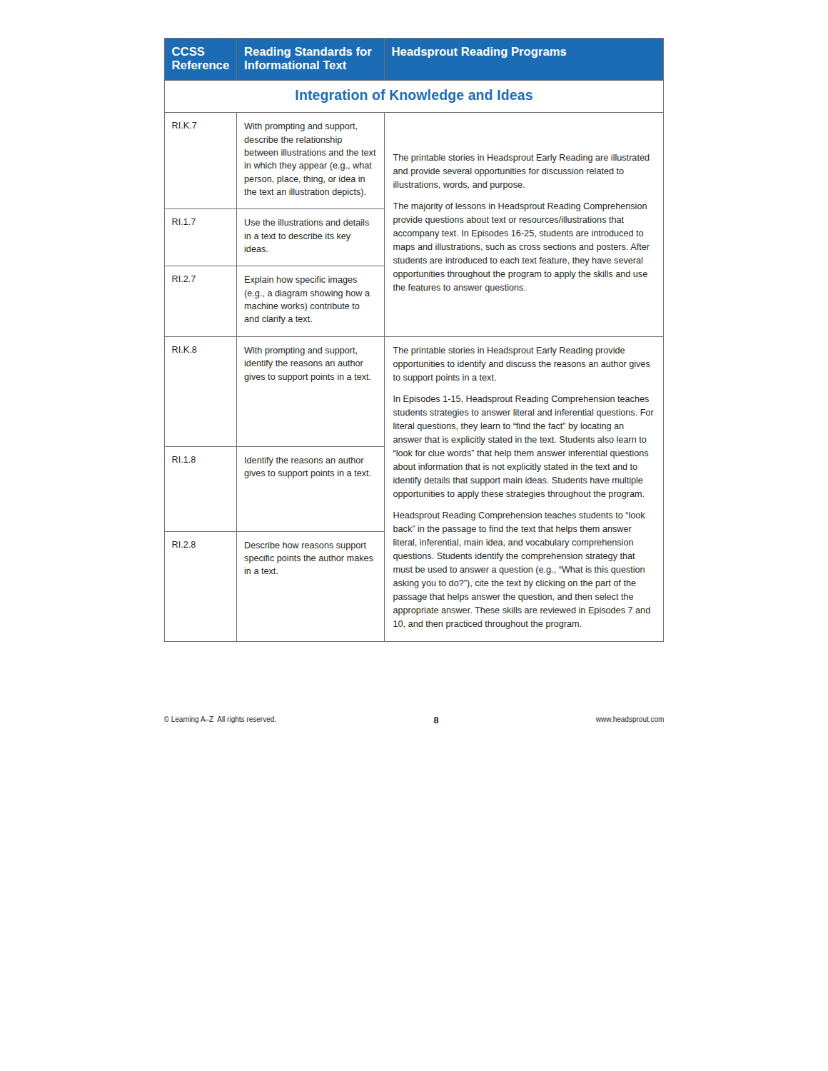| CCSS Reference | Reading Standards for Informational Text | Headsprout Reading Programs |
| --- | --- | --- |
| Integration of Knowledge and Ideas |
| RI.K.7 | With prompting and support, describe the relationship between illustrations and the text in which they appear (e.g., what person, place, thing, or idea in the text an illustration depicts). | The printable stories in Headsprout Early Reading are illustrated and provide several opportunities for discussion related to illustrations, words, and purpose. The majority of lessons in Headsprout Reading Comprehension provide questions about text or resources/illustrations that accompany text. In Episodes 16-25, students are introduced to maps and illustrations, such as cross sections and posters. After students are introduced to each text feature, they have several opportunities throughout the program to apply the skills and use the features to answer questions. |
| RI.1.7 | Use the illustrations and details in a text to describe its key ideas. |
| RI.2.7 | Explain how specific images (e.g., a diagram showing how a machine works) contribute to and clarify a text. |
| RI.K.8 | With prompting and support, identify the reasons an author gives to support points in a text. | The printable stories in Headsprout Early Reading provide opportunities to identify and discuss the reasons an author gives to support points in a text. In Episodes 1-15, Headsprout Reading Comprehension teaches students strategies to answer literal and inferential questions. For literal questions, they learn to “find the fact” by locating an answer that is explicitly stated in the text. Students also learn to “look for clue words” that help them answer inferential questions about information that is not explicitly stated in the text and to identify details that support main ideas. Students have multiple opportunities to apply these strategies throughout the program. Headsprout Reading Comprehension teaches students to “look back” in the passage to find the text that helps them answer literal, inferential, main idea, and vocabulary comprehension questions. Students identify the comprehension strategy that must be used to answer a question (e.g., “What is this question asking you to do?”), cite the text by clicking on the part of the passage that helps answer the question, and then select the appropriate answer. These skills are reviewed in Episodes 7 and 10, and then practiced throughout the program. |
| RI.1.8 | Identify the reasons an author gives to support points in a text. |
| RI.2.8 | Describe how reasons support specific points the author makes in a text. |
© Learning A–Z All rights reserved.
www.headsprout.com
8